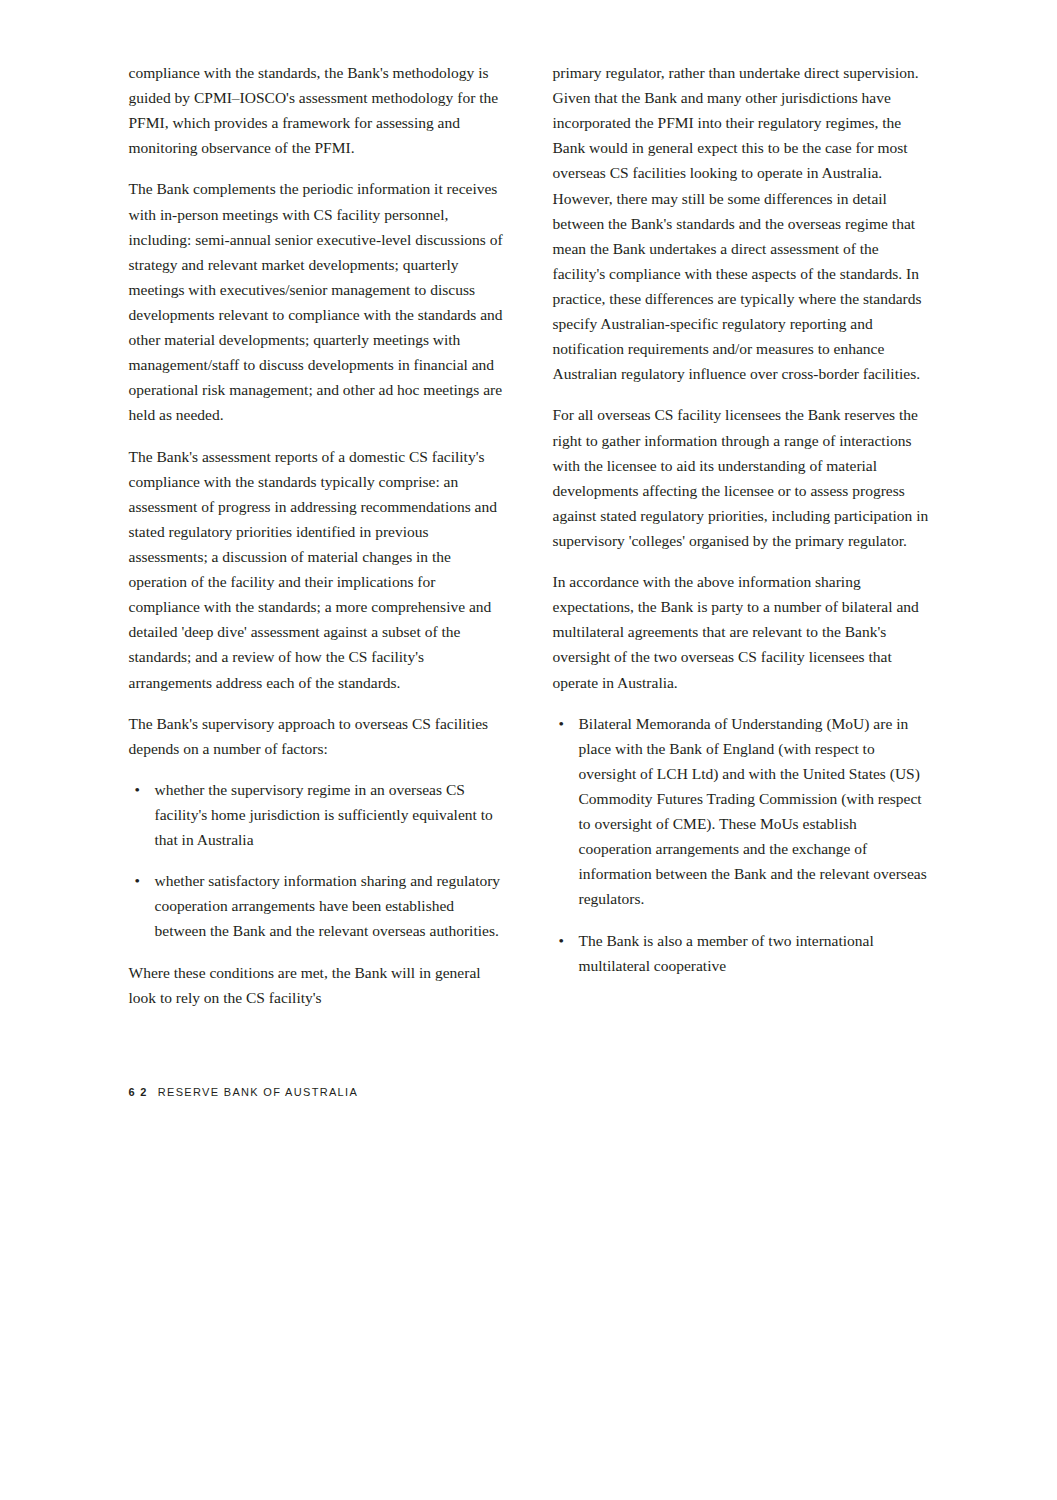compliance with the standards, the Bank's methodology is guided by CPMI–IOSCO's assessment methodology for the PFMI, which provides a framework for assessing and monitoring observance of the PFMI.
The Bank complements the periodic information it receives with in-person meetings with CS facility personnel, including: semi-annual senior executive-level discussions of strategy and relevant market developments; quarterly meetings with executives/senior management to discuss developments relevant to compliance with the standards and other material developments; quarterly meetings with management/staff to discuss developments in financial and operational risk management; and other ad hoc meetings are held as needed.
The Bank's assessment reports of a domestic CS facility's compliance with the standards typically comprise: an assessment of progress in addressing recommendations and stated regulatory priorities identified in previous assessments; a discussion of material changes in the operation of the facility and their implications for compliance with the standards; a more comprehensive and detailed 'deep dive' assessment against a subset of the standards; and a review of how the CS facility's arrangements address each of the standards.
The Bank's supervisory approach to overseas CS facilities depends on a number of factors:
whether the supervisory regime in an overseas CS facility's home jurisdiction is sufficiently equivalent to that in Australia
whether satisfactory information sharing and regulatory cooperation arrangements have been established between the Bank and the relevant overseas authorities.
Where these conditions are met, the Bank will in general look to rely on the CS facility's
primary regulator, rather than undertake direct supervision. Given that the Bank and many other jurisdictions have incorporated the PFMI into their regulatory regimes, the Bank would in general expect this to be the case for most overseas CS facilities looking to operate in Australia. However, there may still be some differences in detail between the Bank's standards and the overseas regime that mean the Bank undertakes a direct assessment of the facility's compliance with these aspects of the standards. In practice, these differences are typically where the standards specify Australian-specific regulatory reporting and notification requirements and/or measures to enhance Australian regulatory influence over cross-border facilities.
For all overseas CS facility licensees the Bank reserves the right to gather information through a range of interactions with the licensee to aid its understanding of material developments affecting the licensee or to assess progress against stated regulatory priorities, including participation in supervisory 'colleges' organised by the primary regulator.
In accordance with the above information sharing expectations, the Bank is party to a number of bilateral and multilateral agreements that are relevant to the Bank's oversight of the two overseas CS facility licensees that operate in Australia.
Bilateral Memoranda of Understanding (MoU) are in place with the Bank of England (with respect to oversight of LCH Ltd) and with the United States (US) Commodity Futures Trading Commission (with respect to oversight of CME). These MoUs establish cooperation arrangements and the exchange of information between the Bank and the relevant overseas regulators.
The Bank is also a member of two international multilateral cooperative
6 2 RESERVE BANK OF AUSTRALIA